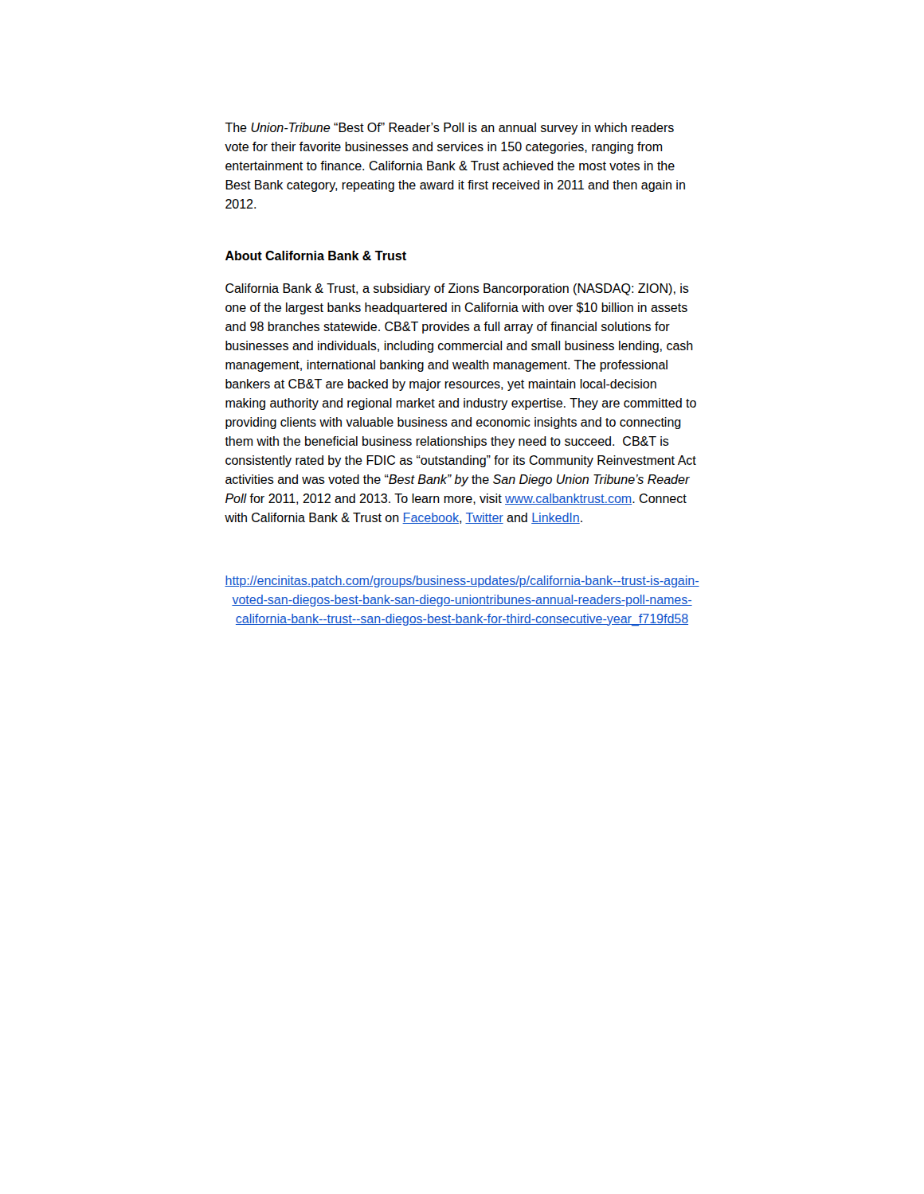The Union-Tribune “Best Of” Reader’s Poll is an annual survey in which readers vote for their favorite businesses and services in 150 categories, ranging from entertainment to finance. California Bank & Trust achieved the most votes in the Best Bank category, repeating the award it first received in 2011 and then again in 2012.
About California Bank & Trust
California Bank & Trust, a subsidiary of Zions Bancorporation (NASDAQ: ZION), is one of the largest banks headquartered in California with over $10 billion in assets and 98 branches statewide. CB&T provides a full array of financial solutions for businesses and individuals, including commercial and small business lending, cash management, international banking and wealth management. The professional bankers at CB&T are backed by major resources, yet maintain local-decision making authority and regional market and industry expertise. They are committed to providing clients with valuable business and economic insights and to connecting them with the beneficial business relationships they need to succeed. CB&T is consistently rated by the FDIC as “outstanding” for its Community Reinvestment Act activities and was voted the “Best Bank” by the San Diego Union Tribune’s Reader Poll for 2011, 2012 and 2013. To learn more, visit www.calbanktrust.com. Connect with California Bank & Trust on Facebook, Twitter and LinkedIn.
http://encinitas.patch.com/groups/business-updates/p/california-bank--trust-is-again-voted-san-diegos-best-bank-san-diego-uniontribunes-annual-readers-poll-names-california-bank--trust--san-diegos-best-bank-for-third-consecutive-year_f719fd58